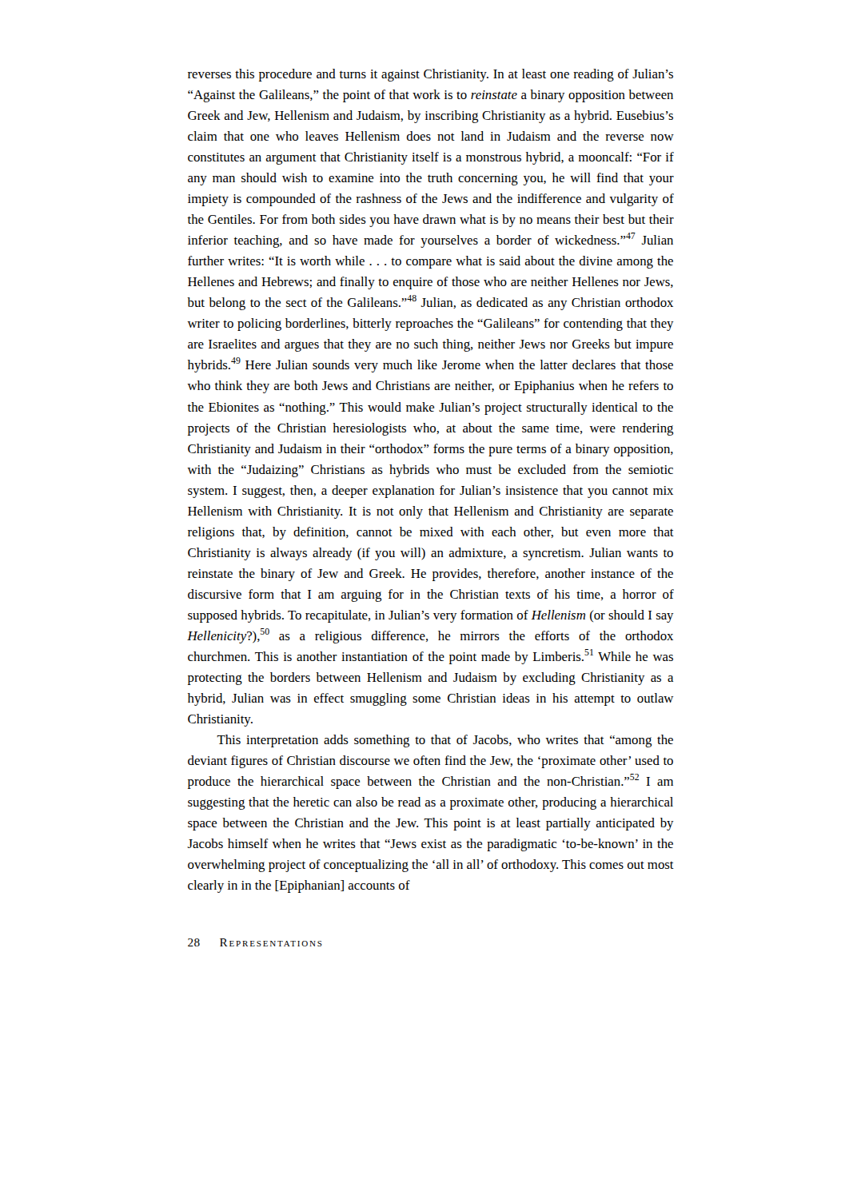reverses this procedure and turns it against Christianity. In at least one reading of Julian’s “Against the Galileans,” the point of that work is to reinstate a binary opposition between Greek and Jew, Hellenism and Judaism, by inscribing Christianity as a hybrid. Eusebius’s claim that one who leaves Hellenism does not land in Judaism and the reverse now constitutes an argument that Christianity itself is a monstrous hybrid, a mooncalf: “For if any man should wish to examine into the truth concerning you, he will find that your impiety is compounded of the rashness of the Jews and the indifference and vulgarity of the Gentiles. For from both sides you have drawn what is by no means their best but their inferior teaching, and so have made for yourselves a border of wickedness.”47 Julian further writes: “It is worth while . . . to compare what is said about the divine among the Hellenes and Hebrews; and finally to enquire of those who are neither Hellenes nor Jews, but belong to the sect of the Galileans.”48 Julian, as dedicated as any Christian orthodox writer to policing borderlines, bitterly reproaches the “Galileans” for contending that they are Israelites and argues that they are no such thing, neither Jews nor Greeks but impure hybrids.49 Here Julian sounds very much like Jerome when the latter declares that those who think they are both Jews and Christians are neither, or Epiphanius when he refers to the Ebionites as “nothing.” This would make Julian’s project structurally identical to the projects of the Christian heresiologists who, at about the same time, were rendering Christianity and Judaism in their “orthodox” forms the pure terms of a binary opposition, with the “Judaizing” Christians as hybrids who must be excluded from the semiotic system. I suggest, then, a deeper explanation for Julian’s insistence that you cannot mix Hellenism with Christianity. It is not only that Hellenism and Christianity are separate religions that, by definition, cannot be mixed with each other, but even more that Christianity is always already (if you will) an admixture, a syncretism. Julian wants to reinstate the binary of Jew and Greek. He provides, therefore, another instance of the discursive form that I am arguing for in the Christian texts of his time, a horror of supposed hybrids. To recapitulate, in Julian’s very formation of Hellenism (or should I say Hellenicity?),50 as a religious difference, he mirrors the efforts of the orthodox churchmen. This is another instantiation of the point made by Limberis.51 While he was protecting the borders between Hellenism and Judaism by excluding Christianity as a hybrid, Julian was in effect smuggling some Christian ideas in his attempt to outlaw Christianity.
This interpretation adds something to that of Jacobs, who writes that “among the deviant figures of Christian discourse we often find the Jew, the ‘proximate other’ used to produce the hierarchical space between the Christian and the non-Christian.”52 I am suggesting that the heretic can also be read as a proximate other, producing a hierarchical space between the Christian and the Jew. This point is at least partially anticipated by Jacobs himself when he writes that “Jews exist as the paradigmatic ‘to-be-known’ in the overwhelming project of conceptualizing the ‘all in all’ of orthodoxy. This comes out most clearly in in the [Epiphanian] accounts of
28 Representations